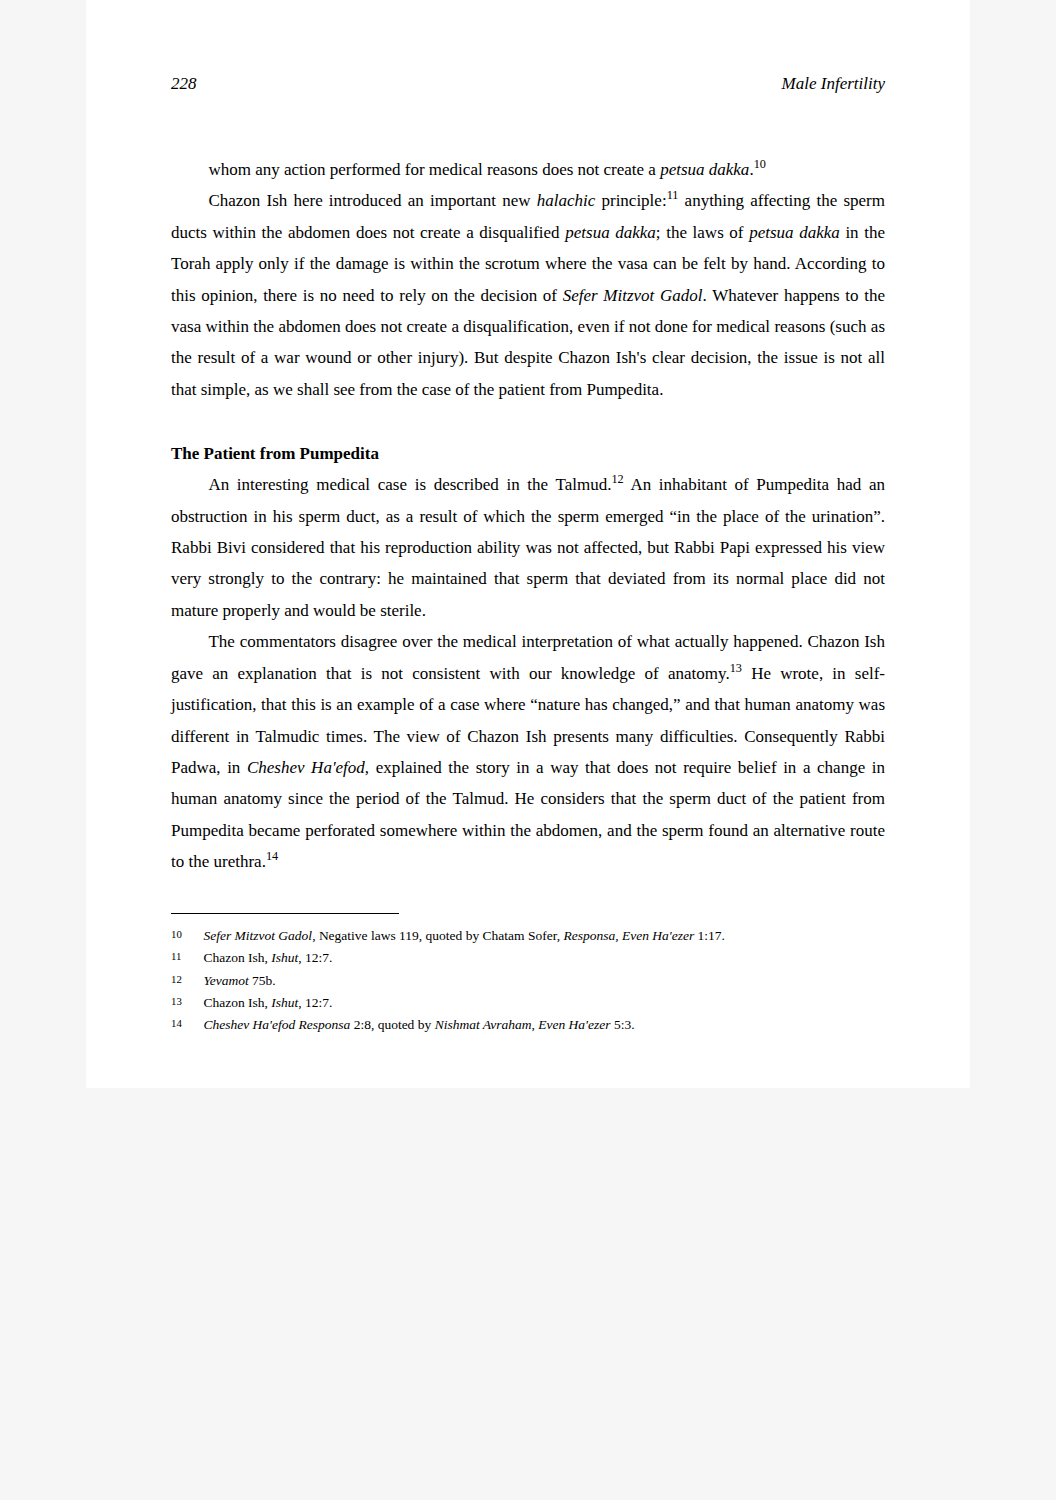228 Male Infertility
whom any action performed for medical reasons does not create a petsua dakka.10
Chazon Ish here introduced an important new halachic principle:11 anything affecting the sperm ducts within the abdomen does not create a disqualified petsua dakka; the laws of petsua dakka in the Torah apply only if the damage is within the scrotum where the vasa can be felt by hand. According to this opinion, there is no need to rely on the decision of Sefer Mitzvot Gadol. Whatever happens to the vasa within the abdomen does not create a disqualification, even if not done for medical reasons (such as the result of a war wound or other injury). But despite Chazon Ish's clear decision, the issue is not all that simple, as we shall see from the case of the patient from Pumpedita.
The Patient from Pumpedita
An interesting medical case is described in the Talmud.12 An inhabitant of Pumpedita had an obstruction in his sperm duct, as a result of which the sperm emerged “in the place of the urination”. Rabbi Bivi considered that his reproduction ability was not affected, but Rabbi Papi expressed his view very strongly to the contrary: he maintained that sperm that deviated from its normal place did not mature properly and would be sterile.
The commentators disagree over the medical interpretation of what actually happened. Chazon Ish gave an explanation that is not consistent with our knowledge of anatomy.13 He wrote, in self-justification, that this is an example of a case where “nature has changed,” and that human anatomy was different in Talmudic times. The view of Chazon Ish presents many difficulties. Consequently Rabbi Padwa, in Cheshev Ha'efod, explained the story in a way that does not require belief in a change in human anatomy since the period of the Talmud. He considers that the sperm duct of the patient from Pumpedita became perforated somewhere within the abdomen, and the sperm found an alternative route to the urethra.14
10 Sefer Mitzvot Gadol, Negative laws 119, quoted by Chatam Sofer, Responsa, Even Ha'ezer 1:17.
11 Chazon Ish, Ishut, 12:7.
12 Yevamot 75b.
13 Chazon Ish, Ishut, 12:7.
14 Cheshev Ha'efod Responsa 2:8, quoted by Nishmat Avraham, Even Ha'ezer 5:3.